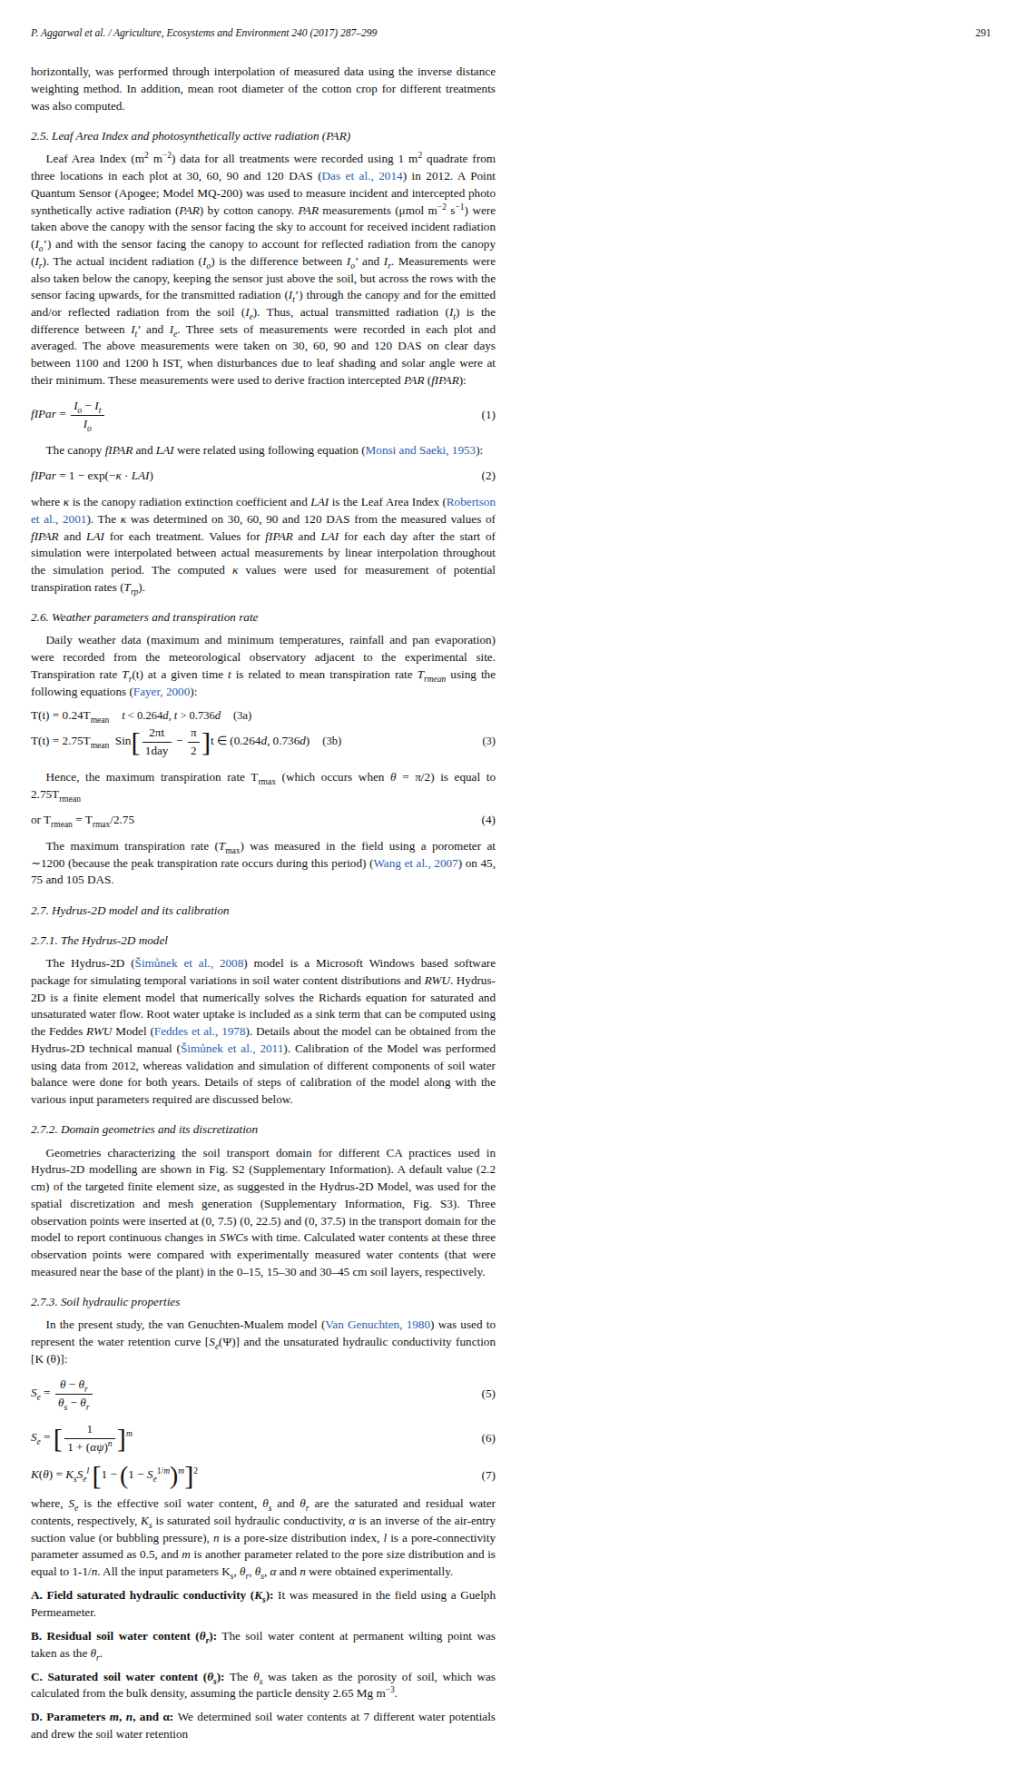P. Aggarwal et al. / Agriculture, Ecosystems and Environment 240 (2017) 287–299 291
horizontally, was performed through interpolation of measured data using the inverse distance weighting method. In addition, mean root diameter of the cotton crop for different treatments was also computed.
2.5. Leaf Area Index and photosynthetically active radiation (PAR)
Leaf Area Index (m2 m−2) data for all treatments were recorded using 1 m2 quadrate from three locations in each plot at 30, 60, 90 and 120 DAS (Das et al., 2014) in 2012. A Point Quantum Sensor (Apogee; Model MQ-200) was used to measure incident and intercepted photo synthetically active radiation (PAR) by cotton canopy. PAR measurements (μmol m−2 s−1) were taken above the canopy with the sensor facing the sky to account for received incident radiation (Io’) and with the sensor facing the canopy to account for reflected radiation from the canopy (Ir). The actual incident radiation (Io) is the difference between Io’ and Ir. Measurements were also taken below the canopy, keeping the sensor just above the soil, but across the rows with the sensor facing upwards, for the transmitted radiation (It’) through the canopy and for the emitted and/or reflected radiation from the soil (Ie). Thus, actual transmitted radiation (It) is the difference between It’ and Ie. Three sets of measurements were recorded in each plot and averaged. The above measurements were taken on 30, 60, 90 and 120 DAS on clear days between 1100 and 1200 h IST, when disturbances due to leaf shading and solar angle were at their minimum. These measurements were used to derive fraction intercepted PAR (fIPAR):
fIPar = Io − It Io (1)
The canopy fIPAR and LAI were related using following equation (Monsi and Saeki, 1953):
fIPar = 1 − exp(−κ · LAI) (2)
where κ is the canopy radiation extinction coefficient and LAI is the Leaf Area Index (Robertson et al., 2001). The κ was determined on 30, 60, 90 and 120 DAS from the measured values of fIPAR and LAI for each treatment. Values for fIPAR and LAI for each day after the start of simulation were interpolated between actual measurements by linear interpolation throughout the simulation period. The computed κ values were used for measurement of potential transpiration rates (Trp).
2.6. Weather parameters and transpiration rate
Daily weather data (maximum and minimum temperatures, rainfall and pan evaporation) were recorded from the meteorological observatory adjacent to the experimental site. Transpiration rate Tr(t) at a given time t is related to mean transpiration rate Trmean using the following equations (Fayer, 2000):
T(t) = 0.24Tmean t < 0.264d, t > 0.736d (3a)
T(t) = 2.75Tmean Sin[2πt 1day − π 2] t ∈ (0.264d, 0.736d) (3b) (3)
Hence, the maximum transpiration rate Trmax (which occurs when θ = π/2) is equal to 2.75Trmean
or Trmean = Trmax/2.75 (4)
The maximum transpiration rate (Tmax) was measured in the field using a porometer at ∼1200 (because the peak transpiration rate occurs during this period) (Wang et al., 2007) on 45, 75 and 105 DAS.
2.7. Hydrus-2D model and its calibration
2.7.1. The Hydrus-2D model
The Hydrus-2D (Šimůnek et al., 2008) model is a Microsoft Windows based software package for simulating temporal variations in soil water content distributions and RWU. Hydrus-2D is a finite element model that numerically solves the Richards equation for saturated and unsaturated water flow. Root water uptake is included as a sink term that can be computed using the Feddes RWU Model (Feddes et al., 1978). Details about the model can be obtained from the Hydrus-2D technical manual (Šimůnek et al., 2011). Calibration of the Model was performed using data from 2012, whereas validation and simulation of different components of soil water balance were done for both years. Details of steps of calibration of the model along with the various input parameters required are discussed below.
2.7.2. Domain geometries and its discretization
Geometries characterizing the soil transport domain for different CA practices used in Hydrus-2D modelling are shown in Fig. S2 (Supplementary Information). A default value (2.2 cm) of the targeted finite element size, as suggested in the Hydrus-2D Model, was used for the spatial discretization and mesh generation (Supplementary Information, Fig. S3). Three observation points were inserted at (0, 7.5) (0, 22.5) and (0, 37.5) in the transport domain for the model to report continuous changes in SWCs with time. Calculated water contents at these three observation points were compared with experimentally measured water contents (that were measured near the base of the plant) in the 0–15, 15–30 and 30–45 cm soil layers, respectively.
2.7.3. Soil hydraulic properties
In the present study, the van Genuchten-Mualem model (Van Genuchten, 1980) was used to represent the water retention curve [Se(Ψ)] and the unsaturated hydraulic conductivity function [K (θ)]:
Se = θ − θr θs − θr (5)
Se = [11 + (αψ)n]m (6)
K(θ) = KsSel [1 − (1 − Se1/m)m]2 (7)
where, Se is the effective soil water content, θs and θr are the saturated and residual water contents, respectively, Ks is saturated soil hydraulic conductivity, α is an inverse of the air-entry suction value (or bubbling pressure), n is a pore-size distribution index, l is a pore-connectivity parameter assumed as 0.5, and m is another parameter related to the pore size distribution and is equal to 1-1/n. All the input parameters Ks, θr, θs, α and n were obtained experimentally.
A. Field saturated hydraulic conductivity (Ks): It was measured in the field using a Guelph Permeameter.
B. Residual soil water content (θr): The soil water content at permanent wilting point was taken as the θr.
C. Saturated soil water content (θs): The θs was taken as the porosity of soil, which was calculated from the bulk density, assuming the particle density 2.65 Mg m−3.
D. Parameters m, n, and α: We determined soil water contents at 7 different water potentials and drew the soil water retention